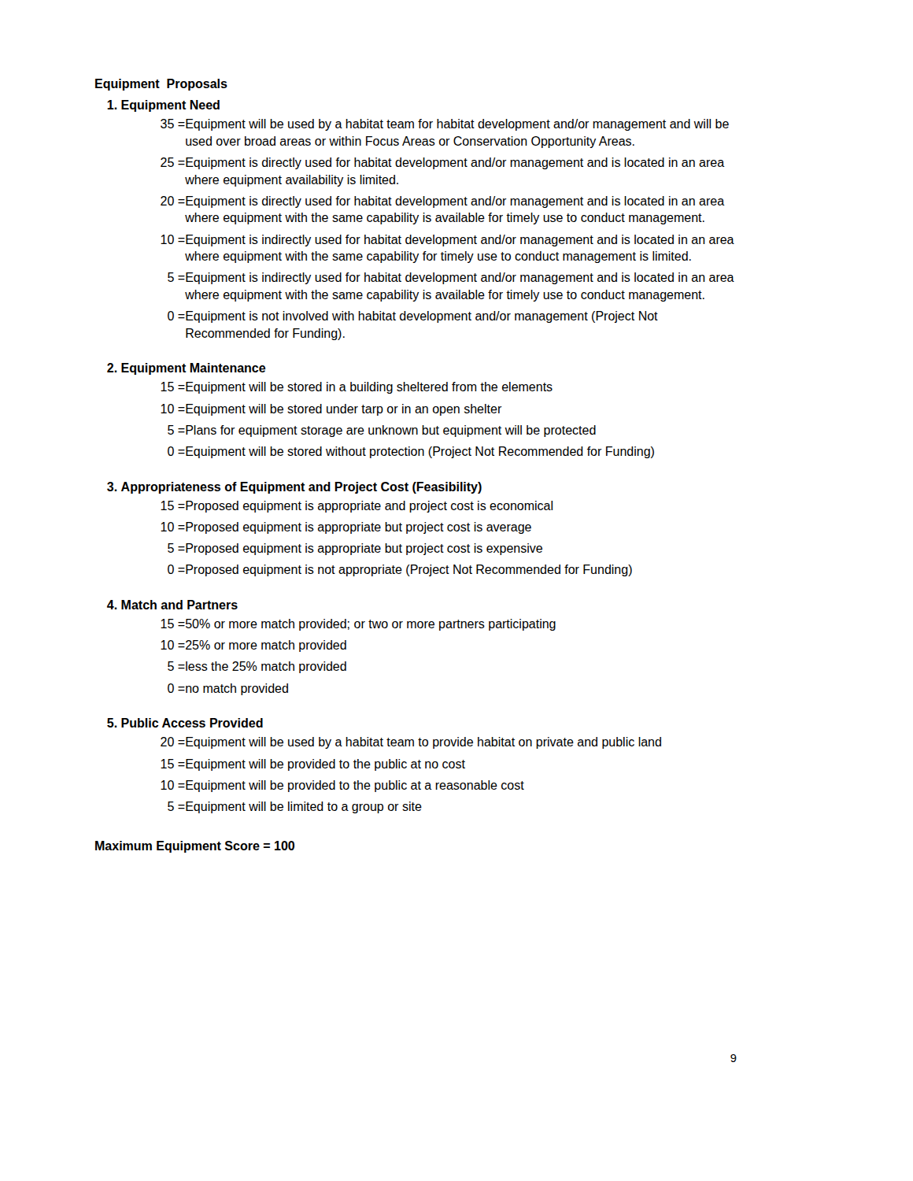Equipment Proposals
Equipment Need
| 35 = | Equipment will be used by a habitat team for habitat development and/or management and will be used over broad areas or within Focus Areas or Conservation Opportunity Areas. |
| 25 = | Equipment is directly used for habitat development and/or management and is located in an area where equipment availability is limited. |
| 20 = | Equipment is directly used for habitat development and/or management and is located in an area where equipment with the same capability is available for timely use to conduct management. |
| 10 = | Equipment is indirectly used for habitat development and/or management and is located in an area where equipment with the same capability for timely use to conduct management is limited. |
| 5 = | Equipment is indirectly used for habitat development and/or management and is located in an area where equipment with the same capability is available for timely use to conduct management. |
| 0 = | Equipment is not involved with habitat development and/or management (Project Not Recommended for Funding). |
Equipment Maintenance
| 15 = | Equipment will be stored in a building sheltered from the elements |
| 10 = | Equipment will be stored under tarp or in an open shelter |
| 5 = | Plans for equipment storage are unknown but equipment will be protected |
| 0 = | Equipment will be stored without protection (Project Not Recommended for Funding) |
Appropriateness of Equipment and Project Cost (Feasibility)
| 15 = | Proposed equipment is appropriate and project cost is economical |
| 10 = | Proposed equipment is appropriate but project cost is average |
| 5 = | Proposed equipment is appropriate but project cost is expensive |
| 0 = | Proposed equipment is not appropriate (Project Not Recommended for Funding) |
Match and Partners
| 15 = | 50% or more match provided; or two or more partners participating |
| 10 = | 25% or more match provided |
| 5 = | less the 25% match provided |
| 0 = | no match provided |
Public Access Provided
| 20 = | Equipment will be used by a habitat team to provide habitat on private and public land |
| 15 = | Equipment will be provided to the public at no cost |
| 10 = | Equipment will be provided to the public at a reasonable cost |
| 5 = | Equipment will be limited to a group or site |
Maximum Equipment Score = 100
9